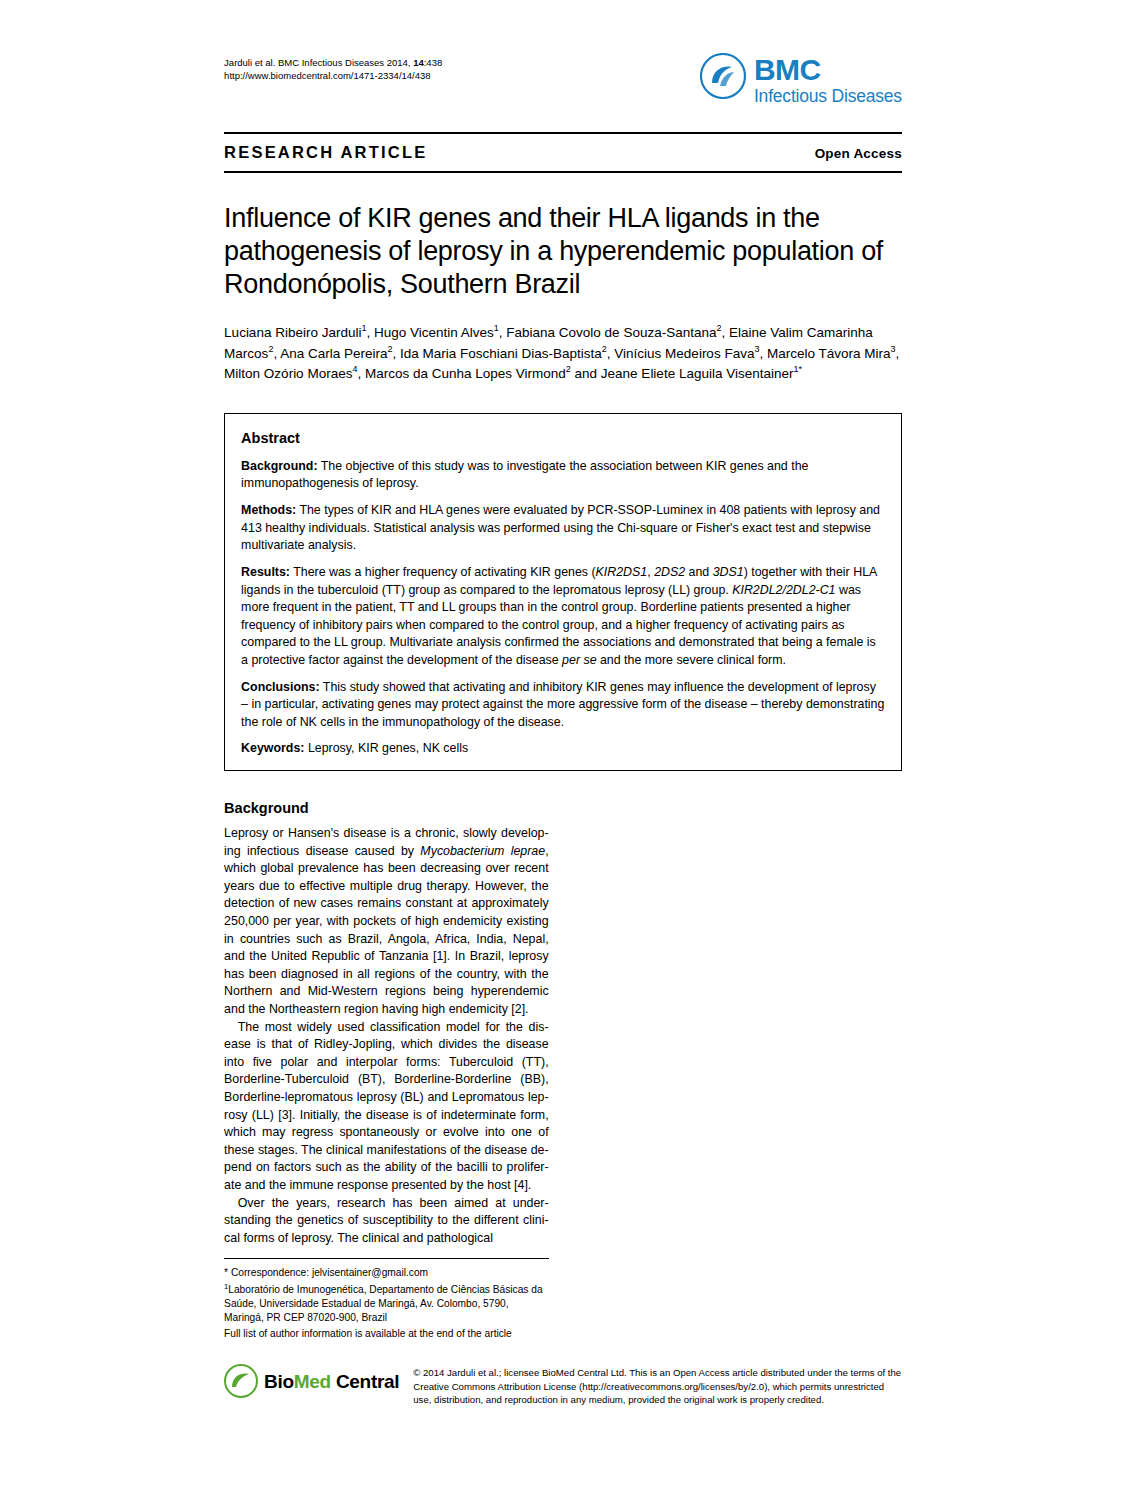Jarduli et al. BMC Infectious Diseases 2014, 14:438
http://www.biomedcentral.com/1471-2334/14/438
BMC
Infectious Diseases
RESEARCH ARTICLE
Open Access
Influence of KIR genes and their HLA ligands in the pathogenesis of leprosy in a hyperendemic population of Rondonópolis, Southern Brazil
Luciana Ribeiro Jarduli1, Hugo Vicentin Alves1, Fabiana Covolo de Souza-Santana2, Elaine Valim Camarinha Marcos2, Ana Carla Pereira2, Ida Maria Foschiani Dias-Baptista2, Vinícius Medeiros Fava3, Marcelo Távora Mira3, Milton Ozório Moraes4, Marcos da Cunha Lopes Virmond2 and Jeane Eliete Laguila Visentainer1*
Abstract
Background: The objective of this study was to investigate the association between KIR genes and the immunopathogenesis of leprosy.
Methods: The types of KIR and HLA genes were evaluated by PCR-SSOP-Luminex in 408 patients with leprosy and 413 healthy individuals. Statistical analysis was performed using the Chi-square or Fisher's exact test and stepwise multivariate analysis.
Results: There was a higher frequency of activating KIR genes (KIR2DS1, 2DS2 and 3DS1) together with their HLA ligands in the tuberculoid (TT) group as compared to the lepromatous leprosy (LL) group. KIR2DL2/2DL2-C1 was more frequent in the patient, TT and LL groups than in the control group. Borderline patients presented a higher frequency of inhibitory pairs when compared to the control group, and a higher frequency of activating pairs as compared to the LL group. Multivariate analysis confirmed the associations and demonstrated that being a female is a protective factor against the development of the disease per se and the more severe clinical form.
Conclusions: This study showed that activating and inhibitory KIR genes may influence the development of leprosy – in particular, activating genes may protect against the more aggressive form of the disease – thereby demonstrating the role of NK cells in the immunopathology of the disease.
Keywords: Leprosy, KIR genes, NK cells
Background
Leprosy or Hansen's disease is a chronic, slowly developing infectious disease caused by Mycobacterium leprae, which global prevalence has been decreasing over recent years due to effective multiple drug therapy. However, the detection of new cases remains constant at approximately 250,000 per year, with pockets of high endemicity existing in countries such as Brazil, Angola, Africa, India, Nepal, and the United Republic of Tanzania [1]. In Brazil, leprosy has been diagnosed in all regions of the country, with the Northern and Mid-Western regions being hyperendemic and the Northeastern region having high endemicity [2].
The most widely used classification model for the disease is that of Ridley-Jopling, which divides the disease into five polar and interpolar forms: Tuberculoid (TT), Borderline-Tuberculoid (BT), Borderline-Borderline (BB), Borderline-lepromatous leprosy (BL) and Lepromatous leprosy (LL) [3]. Initially, the disease is of indeterminate form, which may regress spontaneously or evolve into one of these stages. The clinical manifestations of the disease depend on factors such as the ability of the bacilli to proliferate and the immune response presented by the host [4].
Over the years, research has been aimed at understanding the genetics of susceptibility to the different clinical forms of leprosy. The clinical and pathological
* Correspondence: jelvisentainer@gmail.com
1Laboratório de Imunogenética, Departamento de Ciências Básicas da Saúde, Universidade Estadual de Maringá, Av. Colombo, 5790, Maringá, PR CEP 87020-900, Brazil
Full list of author information is available at the end of the article
BioMed Central
© 2014 Jarduli et al.; licensee BioMed Central Ltd. This is an Open Access article distributed under the terms of the Creative Commons Attribution License (http://creativecommons.org/licenses/by/2.0), which permits unrestricted use, distribution, and reproduction in any medium, provided the original work is properly credited.